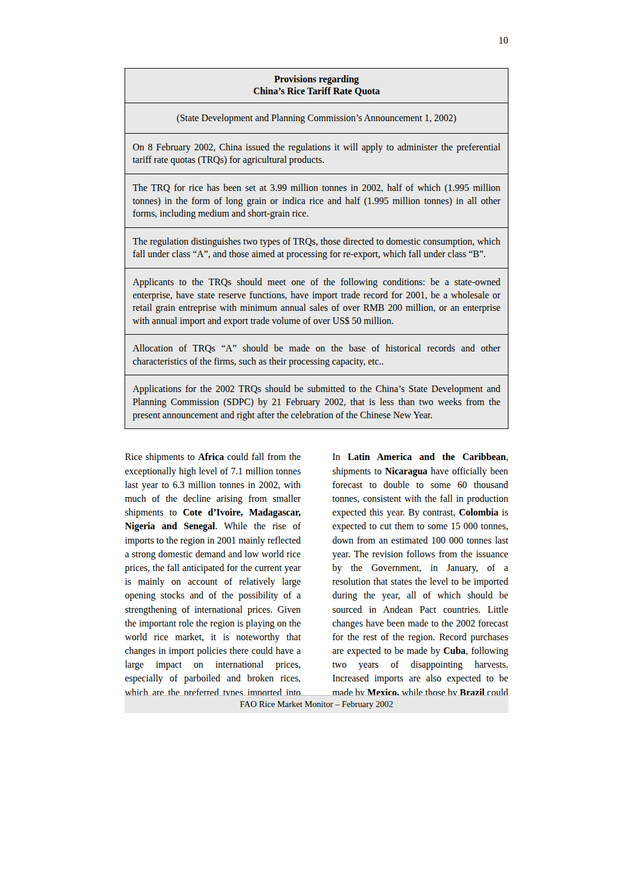10
Provisions regarding
China’s Rice Tariff Rate Quota
(State Development and Planning Commission’s Announcement 1, 2002)
On 8 February 2002, China issued the regulations it will apply to administer the preferential tariff rate quotas (TRQs) for agricultural products.
The TRQ for rice has been set at 3.99 million tonnes in 2002, half of which (1.995 million tonnes) in the form of long grain or indica rice and half (1.995 million tonnes) in all other forms, including medium and short-grain rice.
The regulation distinguishes two types of TRQs, those directed to domestic consumption, which fall under class “A”, and those aimed at processing for re-export, which fall under class “B”.
Applicants to the TRQs should meet one of the following conditions: be a state-owned enterprise, have state reserve functions, have import trade record for 2001, be a wholesale or retail grain entreprise with minimum annual sales of over RMB 200 million, or an enterprise with annual import and export trade volume of over US$ 50 million.
Allocation of TRQs “A” should be made on the base of historical records and other characteristics of the firms, such as their processing capacity, etc..
Applications for the 2002 TRQs should be submitted to the China’s State Development and Planning Commission (SDPC) by 21 February 2002, that is less than two weeks from the present announcement and right after the celebration of the Chinese New Year.
Rice shipments to Africa could fall from the exceptionally high level of 7.1 million tonnes last year to 6.3 million tonnes in 2002, with much of the decline arising from smaller shipments to Cote d’Ivoire, Madagascar, Nigeria and Senegal. While the rise of imports to the region in 2001 mainly reflected a strong domestic demand and low world rice prices, the fall anticipated for the current year is mainly on account of relatively large opening stocks and of the possibility of a strengthening of international prices. Given the important role the region is playing on the world rice market, it is noteworthy that changes in import policies there could have a large impact on international prices, especially of parboiled and broken rices, which are the preferred types imported into the region.
In Latin America and the Caribbean, shipments to Nicaragua have officially been forecast to double to some 60 thousand tonnes, consistent with the fall in production expected this year. By contrast, Colombia is expected to cut them to some 15 000 tonnes, down from an estimated 100 000 tonnes last year. The revision follows from the issuance by the Government, in January, of a resolution that states the level to be imported during the year, all of which should be sourced in Andean Pact countries. Little changes have been made to the 2002 forecast for the rest of the region. Record purchases are expected to be made by Cuba, following two years of disappointing harvests. Increased imports are also expected to be made by Mexico, while those by Brazil could fall, given
FAO Rice Market Monitor – February 2002